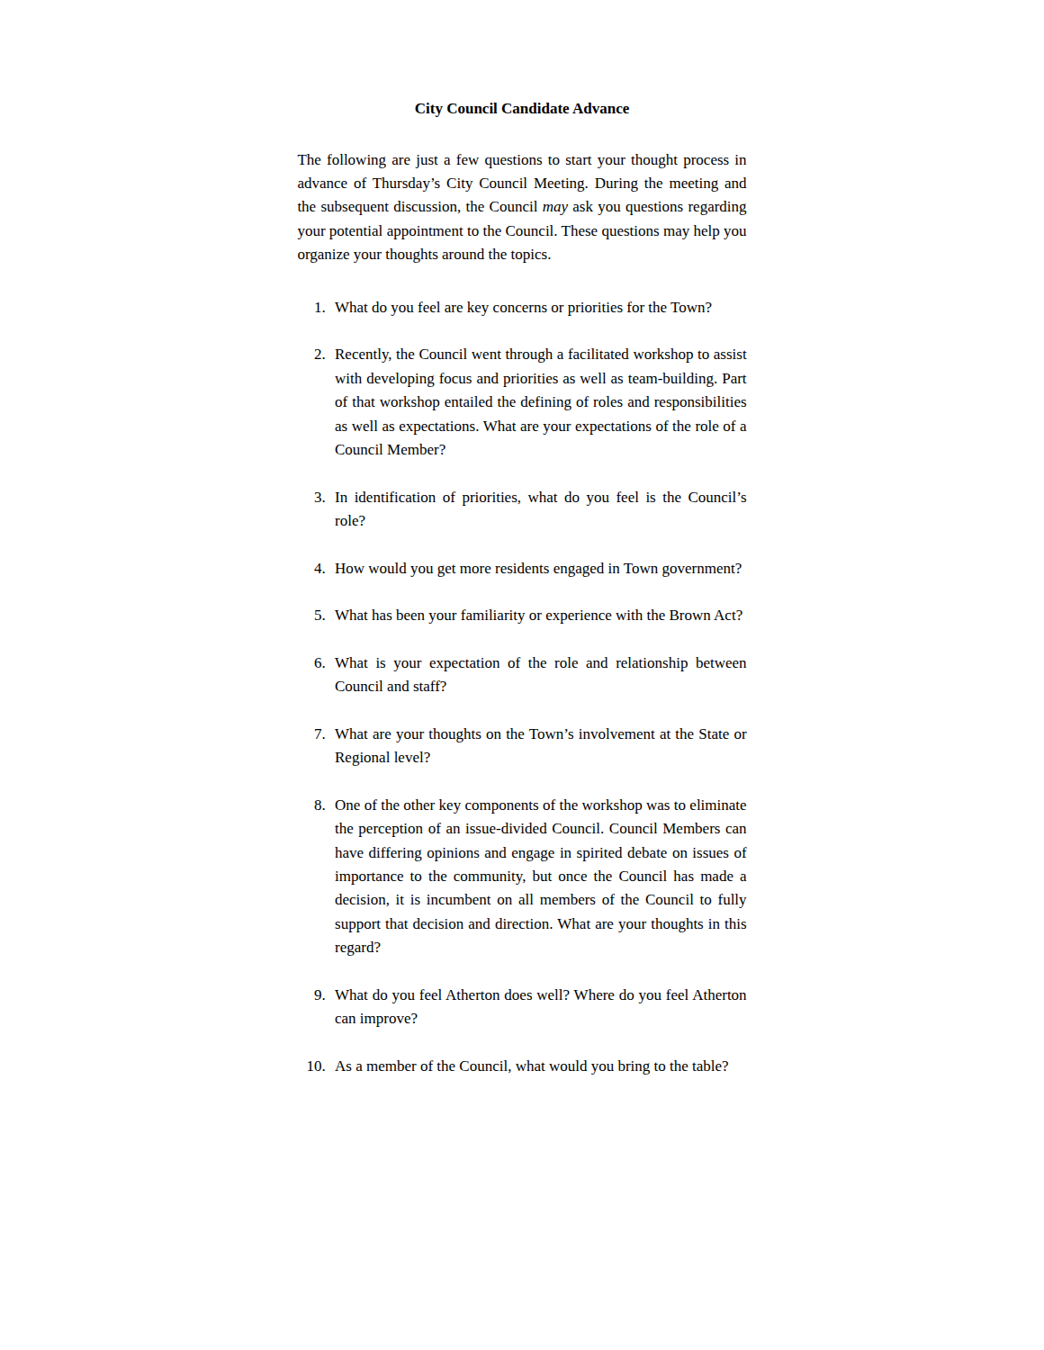City Council Candidate Advance
The following are just a few questions to start your thought process in advance of Thursday’s City Council Meeting. During the meeting and the subsequent discussion, the Council may ask you questions regarding your potential appointment to the Council. These questions may help you organize your thoughts around the topics.
What do you feel are key concerns or priorities for the Town?
Recently, the Council went through a facilitated workshop to assist with developing focus and priorities as well as team-building. Part of that workshop entailed the defining of roles and responsibilities as well as expectations. What are your expectations of the role of a Council Member?
In identification of priorities, what do you feel is the Council’s role?
How would you get more residents engaged in Town government?
What has been your familiarity or experience with the Brown Act?
What is your expectation of the role and relationship between Council and staff?
What are your thoughts on the Town’s involvement at the State or Regional level?
One of the other key components of the workshop was to eliminate the perception of an issue-divided Council. Council Members can have differing opinions and engage in spirited debate on issues of importance to the community, but once the Council has made a decision, it is incumbent on all members of the Council to fully support that decision and direction. What are your thoughts in this regard?
What do you feel Atherton does well? Where do you feel Atherton can improve?
As a member of the Council, what would you bring to the table?